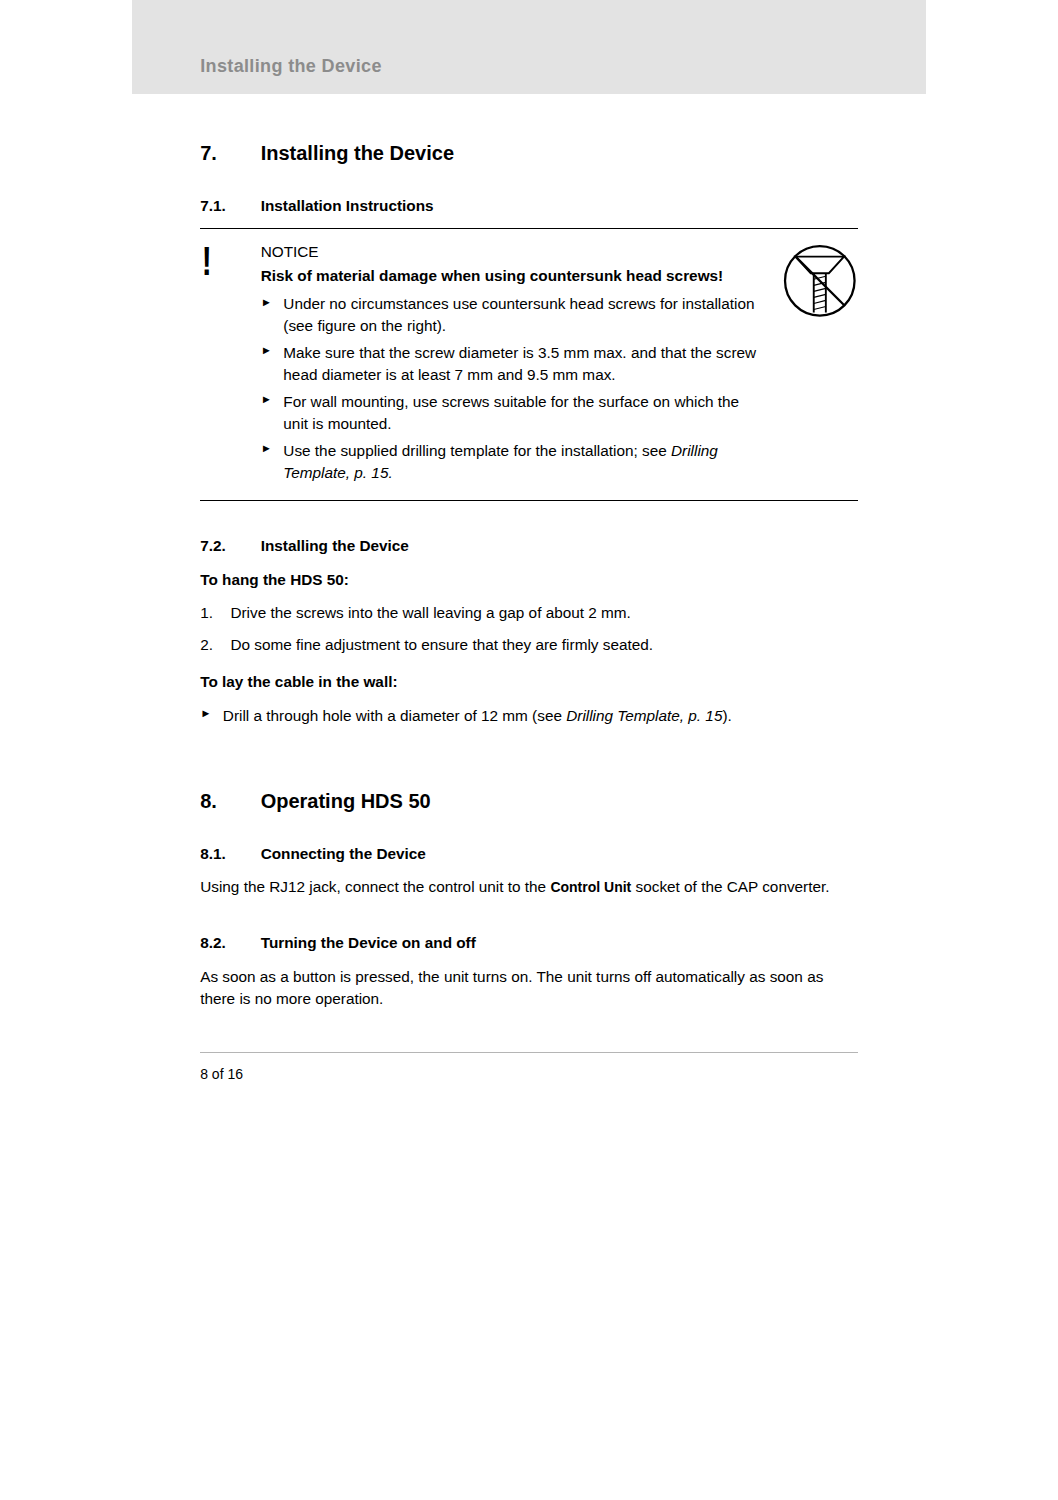Installing the Device
7. Installing the Device
7.1. Installation Instructions
!
NOTICE
Risk of material damage when using countersunk head screws!
Under no circumstances use countersunk head screws for installation (see figure on the right).
Make sure that the screw diameter is 3.5 mm max. and that the screw head diameter is at least 7 mm and 9.5 mm max.
For wall mounting, use screws suitable for the surface on which the unit is mounted.
Use the supplied drilling template for the installation; see Drilling Template, p. 15.
7.2. Installing the Device
To hang the HDS 50:
Drive the screws into the wall leaving a gap of about 2 mm.
Do some fine adjustment to ensure that they are firmly seated.
To lay the cable in the wall:
Drill a through hole with a diameter of 12 mm (see Drilling Template, p. 15).
8. Operating HDS 50
8.1. Connecting the Device
Using the RJ12 jack, connect the control unit to the Control Unit socket of the CAP converter.
8.2. Turning the Device on and off
As soon as a button is pressed, the unit turns on. The unit turns off automatically as soon as there is no more operation.
8 of 16